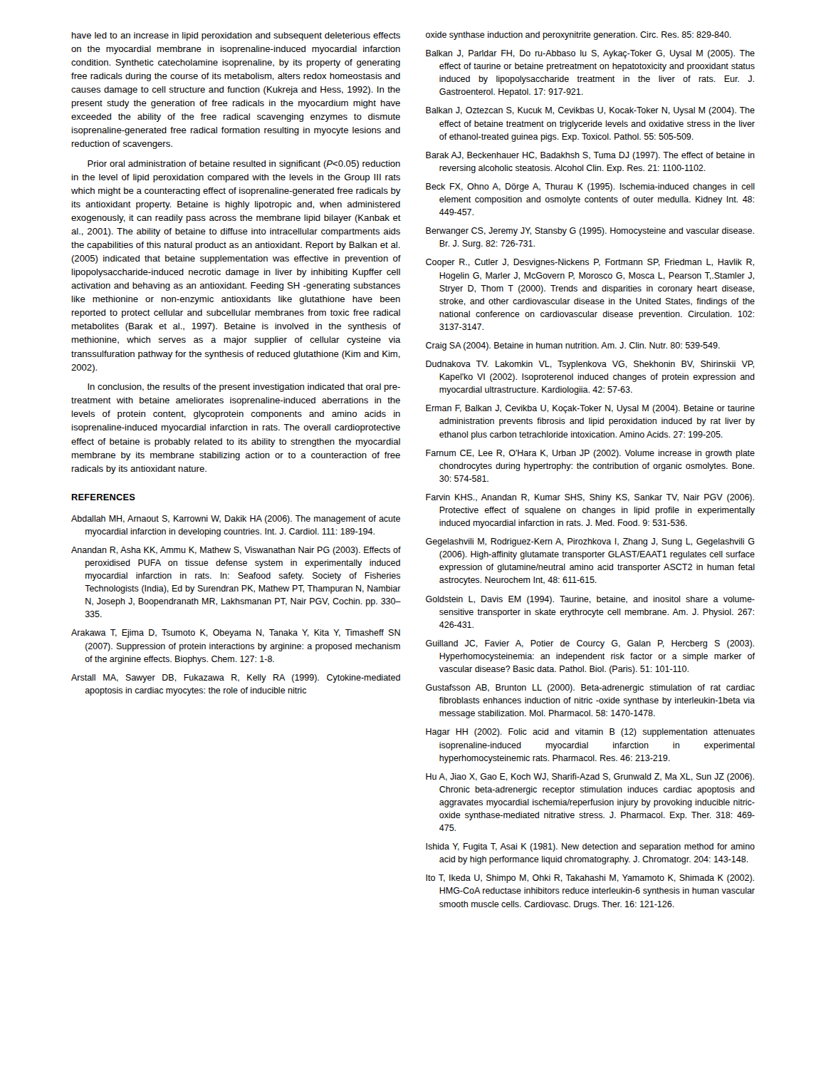have led to an increase in lipid peroxidation and subsequent deleterious effects on the myocardial membrane in isoprenaline-induced myocardial infarction condition. Synthetic catecholamine isoprenaline, by its property of generating free radicals during the course of its metabolism, alters redox homeostasis and causes damage to cell structure and function (Kukreja and Hess, 1992). In the present study the generation of free radicals in the myocardium might have exceeded the ability of the free radical scavenging enzymes to dismute isoprenaline-generated free radical formation resulting in myocyte lesions and reduction of scavengers.
Prior oral administration of betaine resulted in significant (P<0.05) reduction in the level of lipid peroxidation compared with the levels in the Group III rats which might be a counteracting effect of isoprenaline-generated free radicals by its antioxidant property. Betaine is highly lipotropic and, when administered exogenously, it can readily pass across the membrane lipid bilayer (Kanbak et al., 2001). The ability of betaine to diffuse into intracellular compartments aids the capabilities of this natural product as an antioxidant. Report by Balkan et al. (2005) indicated that betaine supplementation was effective in prevention of lipopolysaccharide-induced necrotic damage in liver by inhibiting Kupffer cell activation and behaving as an antioxidant. Feeding SH -generating substances like methionine or non-enzymic antioxidants like glutathione have been reported to protect cellular and subcellular membranes from toxic free radical metabolites (Barak et al., 1997). Betaine is involved in the synthesis of methionine, which serves as a major supplier of cellular cysteine via transsulfuration pathway for the synthesis of reduced glutathione (Kim and Kim, 2002).
In conclusion, the results of the present investigation indicated that oral pre-treatment with betaine ameliorates isoprenaline-induced aberrations in the levels of protein content, glycoprotein components and amino acids in isoprenaline-induced myocardial infarction in rats. The overall cardioprotective effect of betaine is probably related to its ability to strengthen the myocardial membrane by its membrane stabilizing action or to a counteraction of free radicals by its antioxidant nature.
References
Abdallah MH, Arnaout S, Karrowni W, Dakik HA (2006). The management of acute myocardial infarction in developing countries. Int. J. Cardiol. 111: 189-194.
Anandan R, Asha KK, Ammu K, Mathew S, Viswanathan Nair PG (2003). Effects of peroxidised PUFA on tissue defense system in experimentally induced myocardial infarction in rats. In: Seafood safety. Society of Fisheries Technologists (India), Ed by Surendran PK, Mathew PT, Thampuran N, Nambiar N, Joseph J, Boopendranath MR, Lakhsmanan PT, Nair PGV, Cochin. pp. 330–335.
Arakawa T, Ejima D, Tsumoto K, Obeyama N, Tanaka Y, Kita Y, Timasheff SN (2007). Suppression of protein interactions by arginine: a proposed mechanism of the arginine effects. Biophys. Chem. 127: 1-8.
Arstall MA, Sawyer DB, Fukazawa R, Kelly RA (1999). Cytokine-mediated apoptosis in cardiac myocytes: the role of inducible nitric
oxide synthase induction and peroxynitrite generation. Circ. Res. 85: 829-840.
Balkan J, Parldar FH, Do ru-Abbaso lu S, Aykaç-Toker G, Uysal M (2005). The effect of taurine or betaine pretreatment on hepatotoxicity and prooxidant status induced by lipopolysaccharide treatment in the liver of rats. Eur. J. Gastroenterol. Hepatol. 17: 917-921.
Balkan J, Oztezcan S, Kucuk M, Cevikbas U, Kocak-Toker N, Uysal M (2004). The effect of betaine treatment on triglyceride levels and oxidative stress in the liver of ethanol-treated guinea pigs. Exp. Toxicol. Pathol. 55: 505-509.
Barak AJ, Beckenhauer HC, Badakhsh S, Tuma DJ (1997). The effect of betaine in reversing alcoholic steatosis. Alcohol Clin. Exp. Res. 21: 1100-1102.
Beck FX, Ohno A, Dörge A, Thurau K (1995). Ischemia-induced changes in cell element composition and osmolyte contents of outer medulla. Kidney Int. 48: 449-457.
Berwanger CS, Jeremy JY, Stansby G (1995). Homocysteine and vascular disease. Br. J. Surg. 82: 726-731.
Cooper R., Cutler J, Desvignes-Nickens P, Fortmann SP, Friedman L, Havlik R, Hogelin G, Marler J, McGovern P, Morosco G, Mosca L, Pearson T,.Stamler J, Stryer D, Thom T (2000). Trends and disparities in coronary heart disease, stroke, and other cardiovascular disease in the United States, findings of the national conference on cardiovascular disease prevention. Circulation. 102: 3137-3147.
Craig SA (2004). Betaine in human nutrition. Am. J. Clin. Nutr. 80: 539-549.
Dudnakova TV. Lakomkin VL, Tsyplenkova VG, Shekhonin BV, Shirinskii VP, Kapel'ko VI (2002). Isoproterenol induced changes of protein expression and myocardial ultrastructure. Kardiologiia. 42: 57-63.
Erman F, Balkan J, Cevikba U, Koçak-Toker N, Uysal M (2004). Betaine or taurine administration prevents fibrosis and lipid peroxidation induced by rat liver by ethanol plus carbon tetrachloride intoxication. Amino Acids. 27: 199-205.
Farnum CE, Lee R, O'Hara K, Urban JP (2002). Volume increase in growth plate chondrocytes during hypertrophy: the contribution of organic osmolytes. Bone. 30: 574-581.
Farvin KHS., Anandan R, Kumar SHS, Shiny KS, Sankar TV, Nair PGV (2006). Protective effect of squalene on changes in lipid profile in experimentally induced myocardial infarction in rats. J. Med. Food. 9: 531-536.
Gegelashvili M, Rodriguez-Kern A, Pirozhkova I, Zhang J, Sung L, Gegelashvili G (2006). High-affinity glutamate transporter GLAST/EAAT1 regulates cell surface expression of glutamine/neutral amino acid transporter ASCT2 in human fetal astrocytes. Neurochem Int, 48: 611-615.
Goldstein L, Davis EM (1994). Taurine, betaine, and inositol share a volume-sensitive transporter in skate erythrocyte cell membrane. Am. J. Physiol. 267: 426-431.
Guilland JC, Favier A, Potier de Courcy G, Galan P, Hercberg S (2003). Hyperhomocysteinemia: an independent risk factor or a simple marker of vascular disease? Basic data. Pathol. Biol. (Paris). 51: 101-110.
Gustafsson AB, Brunton LL (2000). Beta-adrenergic stimulation of rat cardiac fibroblasts enhances induction of nitric -oxide synthase by interleukin-1beta via message stabilization. Mol. Pharmacol. 58: 1470-1478.
Hagar HH (2002). Folic acid and vitamin B (12) supplementation attenuates isoprenaline-induced myocardial infarction in experimental hyperhomocysteinemic rats. Pharmacol. Res. 46: 213-219.
Hu A, Jiao X, Gao E, Koch WJ, Sharifi-Azad S, Grunwald Z, Ma XL, Sun JZ (2006). Chronic beta-adrenergic receptor stimulation induces cardiac apoptosis and aggravates myocardial ischemia/reperfusion injury by provoking inducible nitric-oxide synthase-mediated nitrative stress. J. Pharmacol. Exp. Ther. 318: 469-475.
Ishida Y, Fugita T, Asai K (1981). New detection and separation method for amino acid by high performance liquid chromatography. J. Chromatogr. 204: 143-148.
Ito T, Ikeda U, Shimpo M, Ohki R, Takahashi M, Yamamoto K, Shimada K (2002). HMG-CoA reductase inhibitors reduce interleukin-6 synthesis in human vascular smooth muscle cells. Cardiovasc. Drugs. Ther. 16: 121-126.